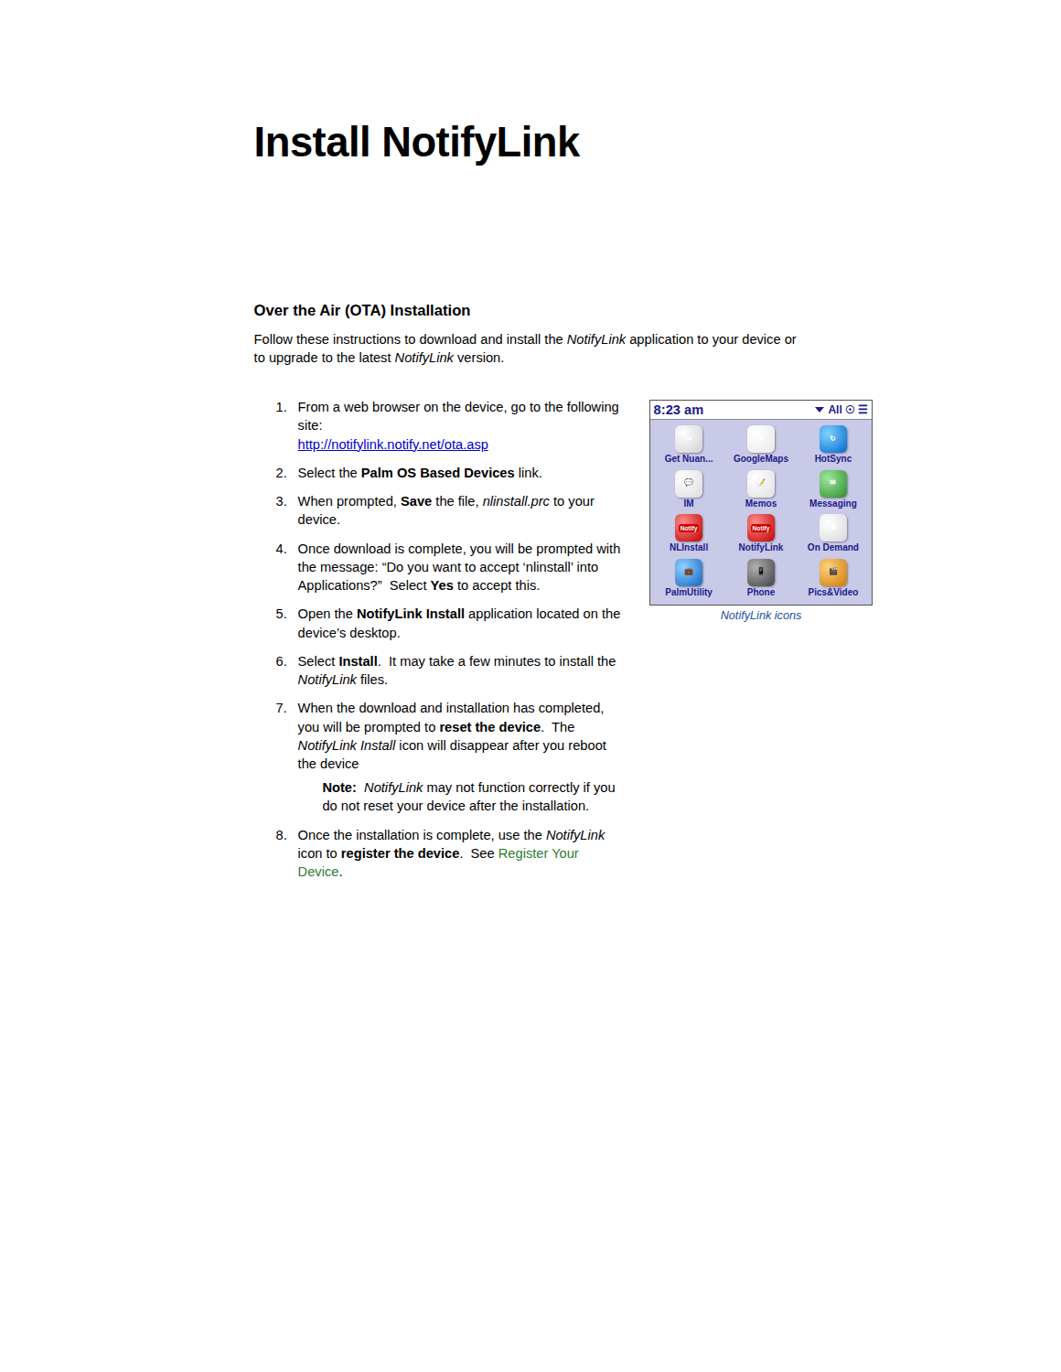Install NotifyLink
Over the Air (OTA) Installation
Follow these instructions to download and install the NotifyLink application to your device or to upgrade to the latest NotifyLink version.
From a web browser on the device, go to the following site:
http://notifylink.notify.net/ota.asp
Select the Palm OS Based Devices link.
When prompted, Save the file, nlinstall.prc to your device.
Once download is complete, you will be prompted with the message: “Do you want to accept ‘nlinstall’ into Applications?” Select Yes to accept this.
Open the NotifyLink Install application located on the device’s desktop.
Select Install. It may take a few minutes to install the NotifyLink files.
When the download and installation has completed, you will be prompted to reset the device. The NotifyLink Install icon will disappear after you reboot the device
Note: NotifyLink may not function correctly if you do not reset your device after the installation.
Once the installation is complete, use the NotifyLink icon to register the device. See Register Your Device.
8:23 am All ☉ ☰
➜
Get Nuan...
✦
GoogleMaps
↻
HotSync
💬
IM
📝
Memos
✉
Messaging
Notify
NLInstall
Notify
NotifyLink
⏱
On Demand
💼
PalmUtility
📱
Phone
🎬
Pics&Video
NotifyLink icons